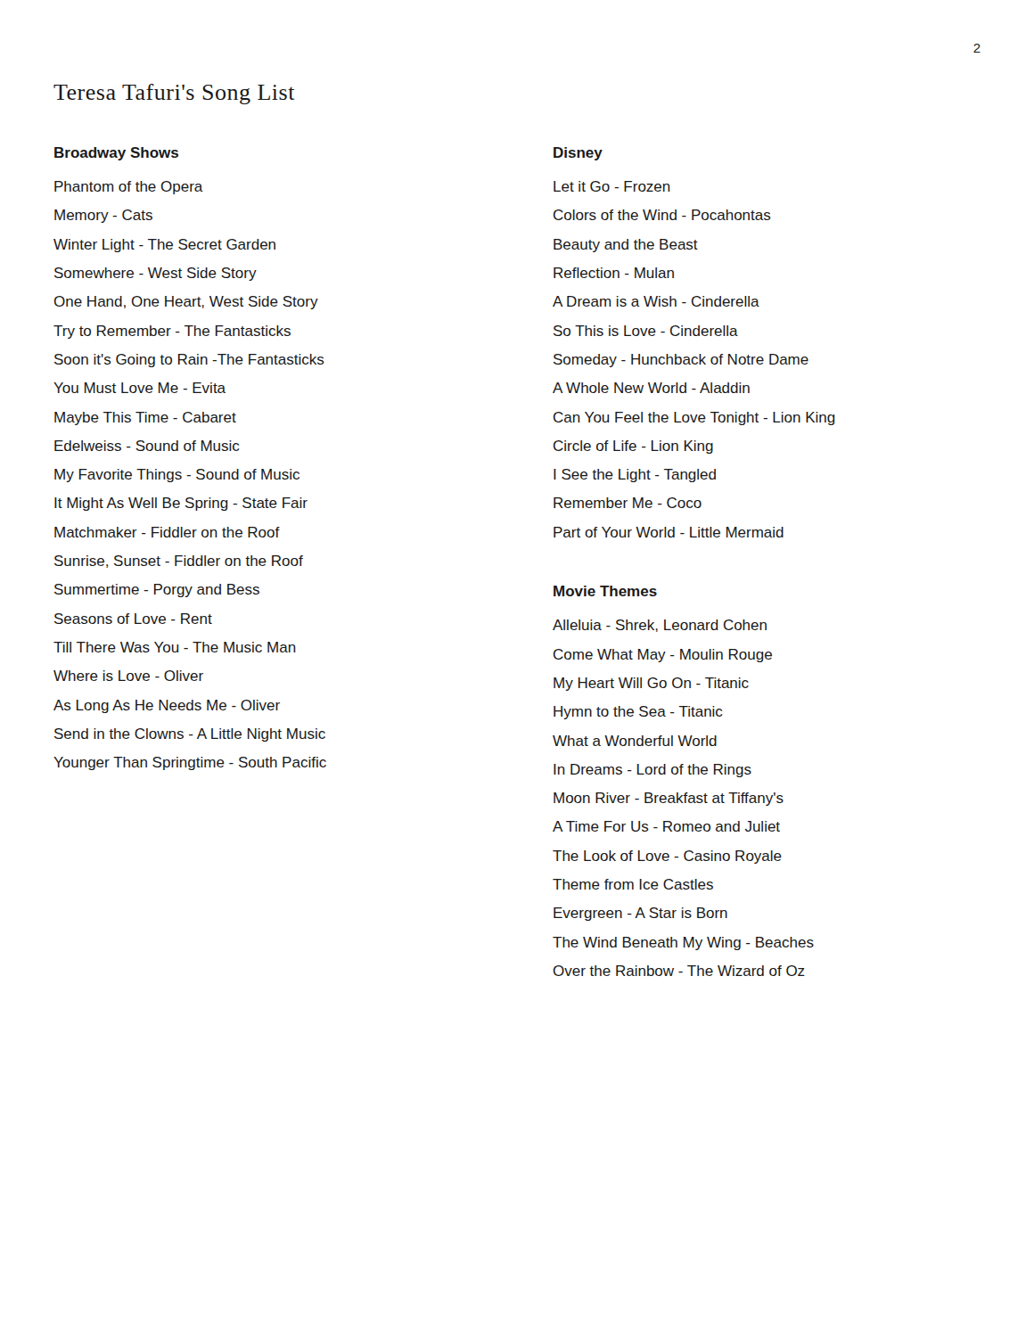2
Teresa Tafuri's Song List
Broadway Shows
Phantom of the Opera
Memory - Cats
Winter Light - The Secret Garden
Somewhere - West Side Story
One Hand, One Heart, West Side Story
Try to Remember - The Fantasticks
Soon it's Going to Rain -The Fantasticks
You Must Love Me - Evita
Maybe This Time - Cabaret
Edelweiss - Sound of Music
My Favorite Things - Sound of Music
It Might As Well Be Spring - State Fair
Matchmaker - Fiddler on the Roof
Sunrise, Sunset - Fiddler on the Roof
Summertime - Porgy and Bess
Seasons of Love - Rent
Till There Was You - The Music Man
Where is Love - Oliver
As Long As He Needs Me - Oliver
Send in the Clowns - A Little Night Music
Younger Than Springtime - South Pacific
Disney
Let it Go - Frozen
Colors of the Wind - Pocahontas
Beauty and the Beast
Reflection - Mulan
A Dream is a Wish - Cinderella
So This is Love - Cinderella
Someday - Hunchback of Notre Dame
A Whole New World - Aladdin
Can You Feel the Love Tonight - Lion King
Circle of Life - Lion King
I See the Light - Tangled
Remember Me - Coco
Part of Your World - Little Mermaid
Movie Themes
Alleluia - Shrek, Leonard Cohen
Come What May - Moulin Rouge
My Heart Will Go On - Titanic
Hymn to the Sea - Titanic
What a Wonderful World
In Dreams - Lord of the Rings
Moon River - Breakfast at Tiffany's
A Time For Us - Romeo and Juliet
The Look of Love - Casino Royale
Theme from Ice Castles
Evergreen - A Star is Born
The Wind Beneath My Wing - Beaches
Over the Rainbow - The Wizard of Oz